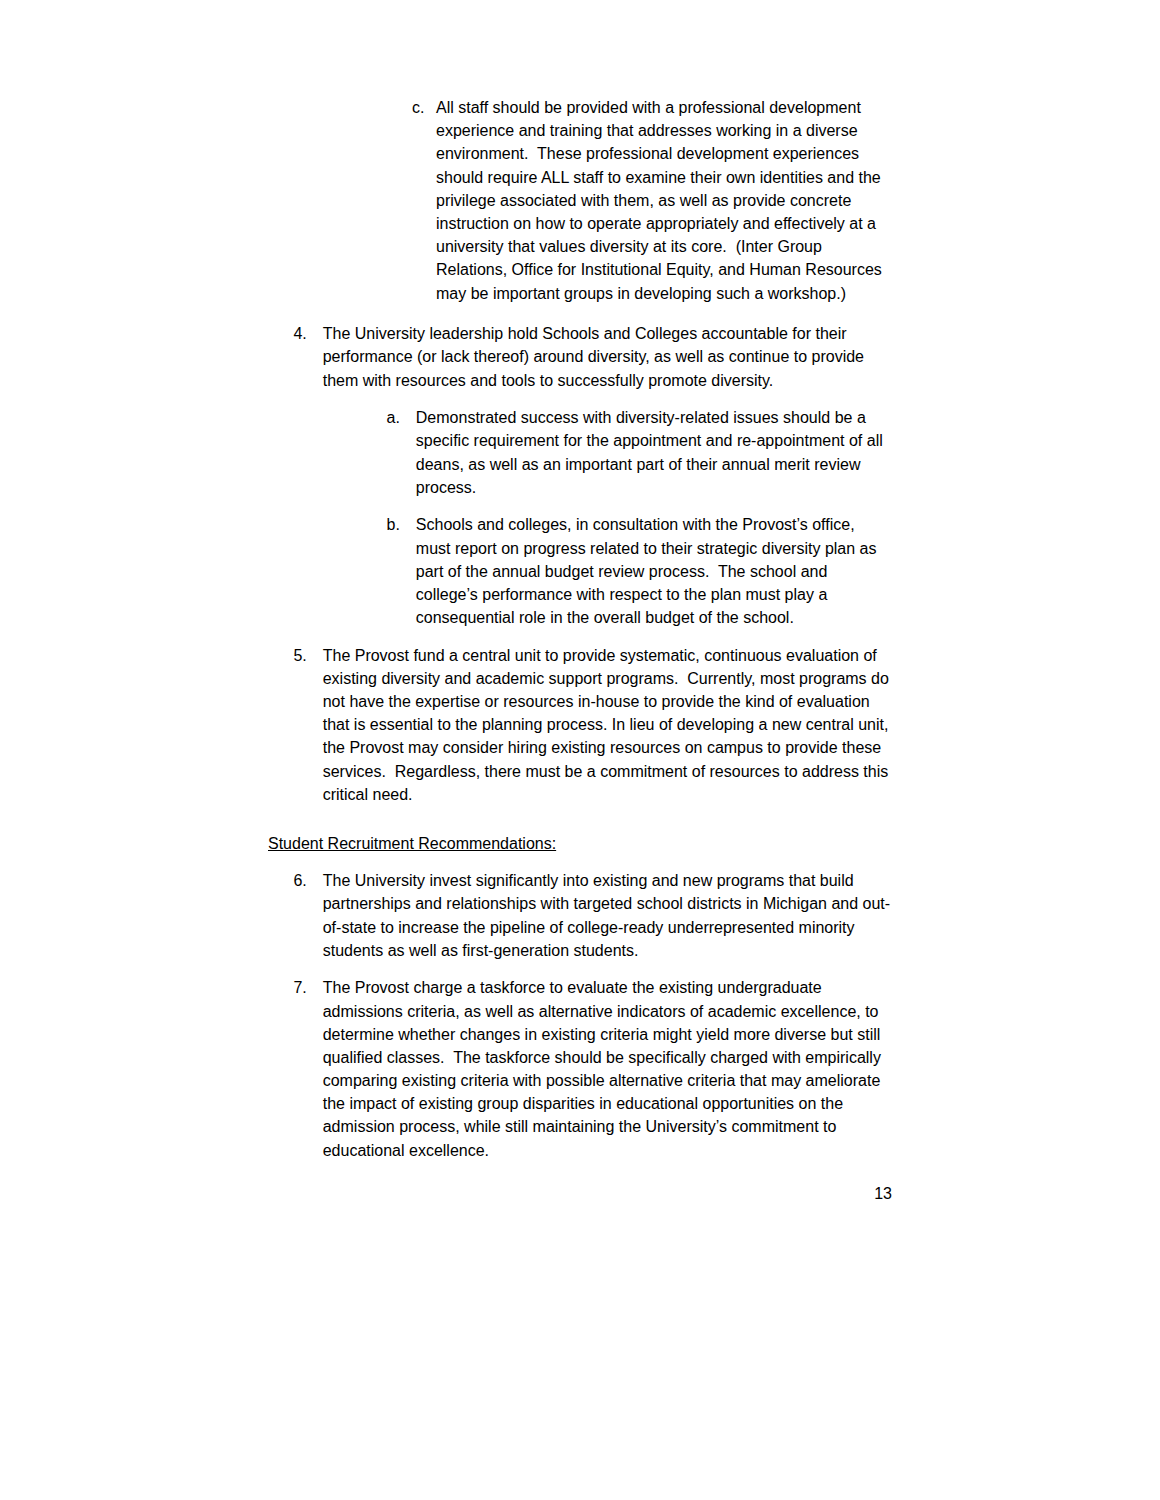c.
All staff should be provided with a professional development experience and training that addresses working in a diverse environment. These professional development experiences should require ALL staff to examine their own identities and the privilege associated with them, as well as provide concrete instruction on how to operate appropriately and effectively at a university that values diversity at its core. (Inter Group Relations, Office for Institutional Equity, and Human Resources may be important groups in developing such a workshop.)
The University leadership hold Schools and Colleges accountable for their performance (or lack thereof) around diversity, as well as continue to provide them with resources and tools to successfully promote diversity.
Demonstrated success with diversity-related issues should be a specific requirement for the appointment and re-appointment of all deans, as well as an important part of their annual merit review process.
Schools and colleges, in consultation with the Provost’s office, must report on progress related to their strategic diversity plan as part of the annual budget review process. The school and college’s performance with respect to the plan must play a consequential role in the overall budget of the school.
The Provost fund a central unit to provide systematic, continuous evaluation of existing diversity and academic support programs. Currently, most programs do not have the expertise or resources in-house to provide the kind of evaluation that is essential to the planning process. In lieu of developing a new central unit, the Provost may consider hiring existing resources on campus to provide these services. Regardless, there must be a commitment of resources to address this critical need.
Student Recruitment Recommendations:
The University invest significantly into existing and new programs that build partnerships and relationships with targeted school districts in Michigan and out-of-state to increase the pipeline of college-ready underrepresented minority students as well as first-generation students.
The Provost charge a taskforce to evaluate the existing undergraduate admissions criteria, as well as alternative indicators of academic excellence, to determine whether changes in existing criteria might yield more diverse but still qualified classes. The taskforce should be specifically charged with empirically comparing existing criteria with possible alternative criteria that may ameliorate the impact of existing group disparities in educational opportunities on the admission process, while still maintaining the University’s commitment to educational excellence.
13